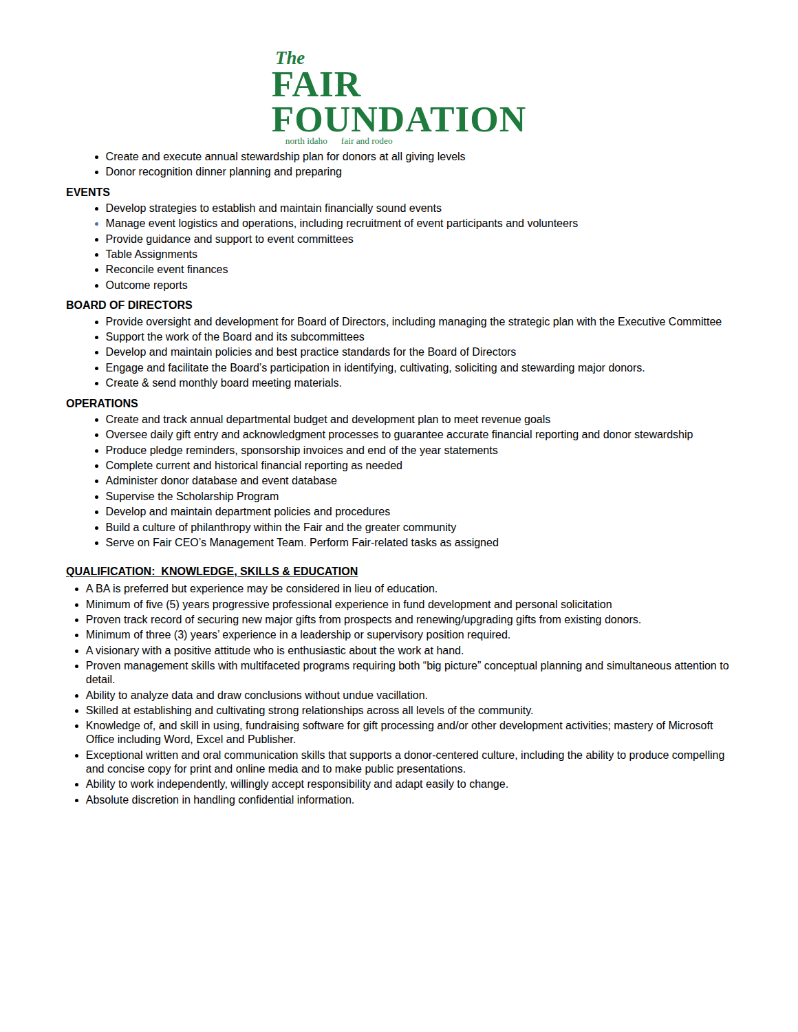The FAIR FOUNDATION north idaho fair and rodeo
Create and execute annual stewardship plan for donors at all giving levels
Donor recognition dinner planning and preparing
EVENTS
Develop strategies to establish and maintain financially sound events
Manage event logistics and operations, including recruitment of event participants and volunteers
Provide guidance and support to event committees
Table Assignments
Reconcile event finances
Outcome reports
BOARD OF DIRECTORS
Provide oversight and development for Board of Directors, including managing the strategic plan with the Executive Committee
Support the work of the Board and its subcommittees
Develop and maintain policies and best practice standards for the Board of Directors
Engage and facilitate the Board’s participation in identifying, cultivating, soliciting and stewarding major donors.
Create & send monthly board meeting materials.
OPERATIONS
Create and track annual departmental budget and development plan to meet revenue goals
Oversee daily gift entry and acknowledgment processes to guarantee accurate financial reporting and donor stewardship
Produce pledge reminders, sponsorship invoices and end of the year statements
Complete current and historical financial reporting as needed
Administer donor database and event database
Supervise the Scholarship Program
Develop and maintain department policies and procedures
Build a culture of philanthropy within the Fair and the greater community
Serve on Fair CEO’s Management Team. Perform Fair-related tasks as assigned
QUALIFICATION: KNOWLEDGE, SKILLS & EDUCATION
A BA is preferred but experience may be considered in lieu of education.
Minimum of five (5) years progressive professional experience in fund development and personal solicitation
Proven track record of securing new major gifts from prospects and renewing/upgrading gifts from existing donors.
Minimum of three (3) years’ experience in a leadership or supervisory position required.
A visionary with a positive attitude who is enthusiastic about the work at hand.
Proven management skills with multifaceted programs requiring both “big picture” conceptual planning and simultaneous attention to detail.
Ability to analyze data and draw conclusions without undue vacillation.
Skilled at establishing and cultivating strong relationships across all levels of the community.
Knowledge of, and skill in using, fundraising software for gift processing and/or other development activities; mastery of Microsoft Office including Word, Excel and Publisher.
Exceptional written and oral communication skills that supports a donor-centered culture, including the ability to produce compelling and concise copy for print and online media and to make public presentations.
Ability to work independently, willingly accept responsibility and adapt easily to change.
Absolute discretion in handling confidential information.